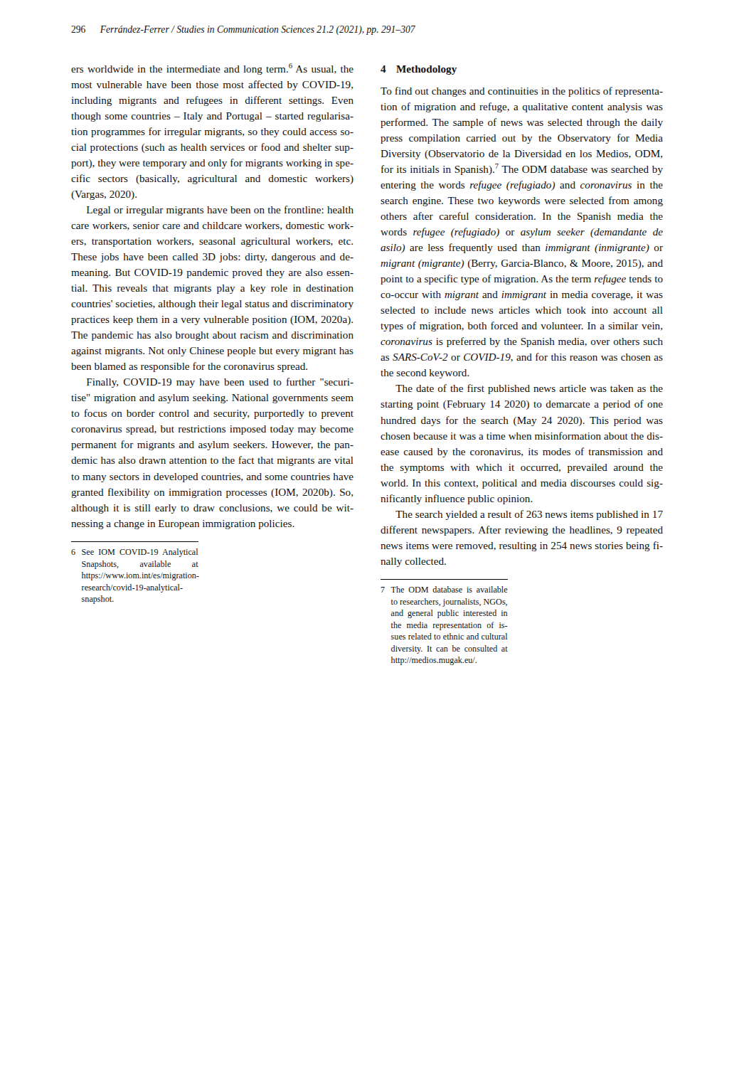296 Ferrández-Ferrer / Studies in Communication Sciences 21.2 (2021), pp. 291–307
ers worldwide in the intermediate and long term.6 As usual, the most vulnerable have been those most affected by COVID-19, including migrants and refugees in different settings. Even though some countries – Italy and Portugal – started regularisation programmes for irregular migrants, so they could access social protections (such as health services or food and shelter support), they were temporary and only for migrants working in specific sectors (basically, agricultural and domestic workers) (Vargas, 2020).
Legal or irregular migrants have been on the frontline: health care workers, senior care and childcare workers, domestic workers, transportation workers, seasonal agricultural workers, etc. These jobs have been called 3D jobs: dirty, dangerous and demeaning. But COVID-19 pandemic proved they are also essential. This reveals that migrants play a key role in destination countries' societies, although their legal status and discriminatory practices keep them in a very vulnerable position (IOM, 2020a). The pandemic has also brought about racism and discrimination against migrants. Not only Chinese people but every migrant has been blamed as responsible for the coronavirus spread.
Finally, COVID-19 may have been used to further "securitise" migration and asylum seeking. National governments seem to focus on border control and security, purportedly to prevent coronavirus spread, but restrictions imposed today may become permanent for migrants and asylum seekers. However, the pandemic has also drawn attention to the fact that migrants are vital to many sectors in developed countries, and some countries have granted flexibility on immigration processes (IOM, 2020b). So, although it is still early to draw conclusions, we could be witnessing a change in European immigration policies.
6 See IOM COVID-19 Analytical Snapshots, available at https://www.iom.int/es/migration-research/covid-19-analytical-snapshot.
4 Methodology
To find out changes and continuities in the politics of representation of migration and refuge, a qualitative content analysis was performed. The sample of news was selected through the daily press compilation carried out by the Observatory for Media Diversity (Observatorio de la Diversidad en los Medios, ODM, for its initials in Spanish).7 The ODM database was searched by entering the words refugee (refugiado) and coronavirus in the search engine. These two keywords were selected from among others after careful consideration. In the Spanish media the words refugee (refugiado) or asylum seeker (demandante de asilo) are less frequently used than immigrant (inmigrante) or migrant (migrante) (Berry, Garcia-Blanco, & Moore, 2015), and point to a specific type of migration. As the term refugee tends to co-occur with migrant and immigrant in media coverage, it was selected to include news articles which took into account all types of migration, both forced and volunteer. In a similar vein, coronavirus is preferred by the Spanish media, over others such as SARS-CoV-2 or COVID-19, and for this reason was chosen as the second keyword.
The date of the first published news article was taken as the starting point (February 14 2020) to demarcate a period of one hundred days for the search (May 24 2020). This period was chosen because it was a time when misinformation about the disease caused by the coronavirus, its modes of transmission and the symptoms with which it occurred, prevailed around the world. In this context, political and media discourses could significantly influence public opinion.
The search yielded a result of 263 news items published in 17 different newspapers. After reviewing the headlines, 9 repeated news items were removed, resulting in 254 news stories being finally collected.
7 The ODM database is available to researchers, journalists, NGOs, and general public interested in the media representation of issues related to ethnic and cultural diversity. It can be consulted at http://medios.mugak.eu/.